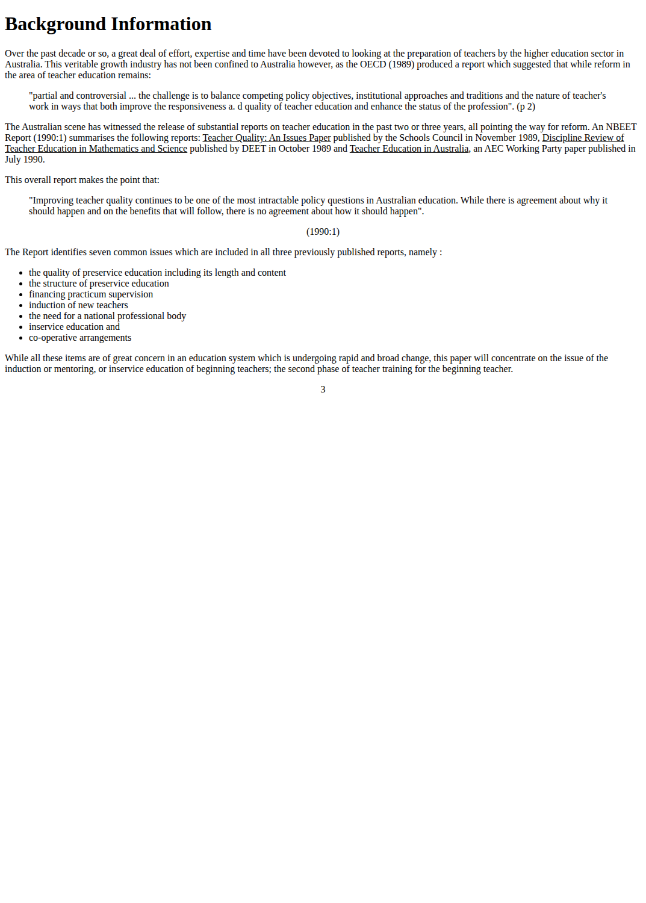Background Information
Over the past decade or so, a great deal of effort, expertise and time have been devoted to looking at the preparation of teachers by the higher education sector in Australia. This veritable growth industry has not been confined to Australia however, as the OECD (1989) produced a report which suggested that while reform in the area of teacher education remains:
"partial and controversial ... the challenge is to balance competing policy objectives, institutional approaches and traditions and the nature of teacher's work in ways that both improve the responsiveness a. d quality of teacher education and enhance the status of the profession". (p 2)
The Australian scene has witnessed the release of substantial reports on teacher education in the past two or three years, all pointing the way for reform. An NBEET Report (1990:1) summarises the following reports: Teacher Quality: An Issues Paper published by the Schools Council in November 1989, Discipline Review of Teacher Education in Mathematics and Science published by DEET in October 1989 and Teacher Education in Australia, an AEC Working Party paper published in July 1990.
This overall report makes the point that:
"Improving teacher quality continues to be one of the most intractable policy questions in Australian education. While there is agreement about why it should happen and on the benefits that will follow, there is no agreement about how it should happen".
(1990:1)
The Report identifies seven common issues which are included in all three previously published reports, namely :
the quality of preservice education including its length and content
the structure of preservice education
financing practicum supervision
induction of new teachers
the need for a national professional body
inservice education and
co-operative arrangements
While all these items are of great concern in an education system which is undergoing rapid and broad change, this paper will concentrate on the issue of the induction or mentoring, or inservice education of beginning teachers; the second phase of teacher training for the beginning teacher.
3